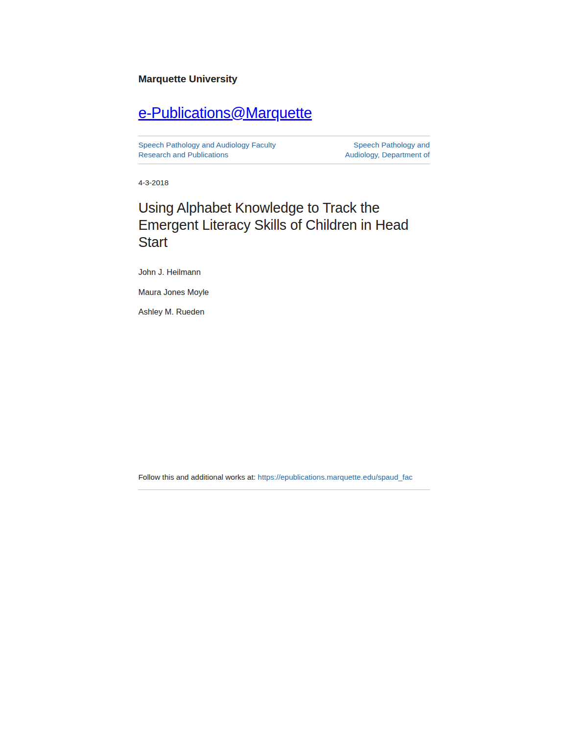Marquette University
e-Publications@Marquette
Speech Pathology and Audiology Faculty Research and Publications
Speech Pathology and Audiology, Department of
4-3-2018
Using Alphabet Knowledge to Track the Emergent Literacy Skills of Children in Head Start
John J. Heilmann
Maura Jones Moyle
Ashley M. Rueden
Follow this and additional works at: https://epublications.marquette.edu/spaud_fac